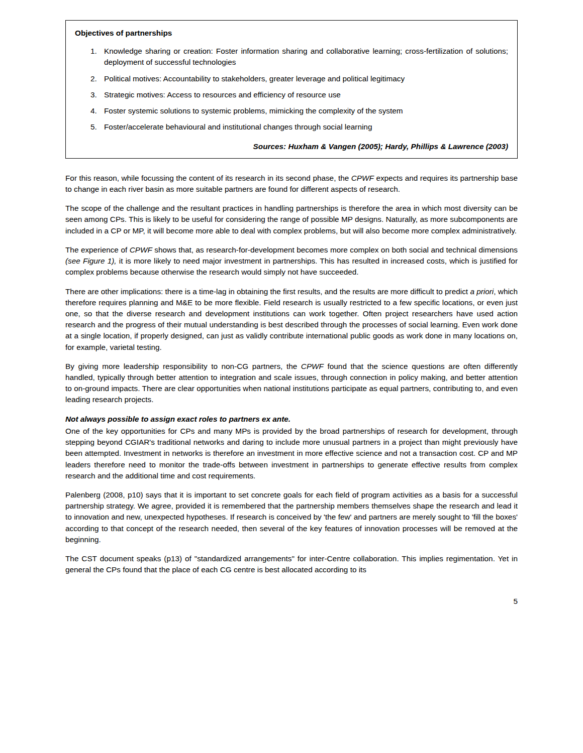Objectives of partnerships
Knowledge sharing or creation: Foster information sharing and collaborative learning; cross-fertilization of solutions; deployment of successful technologies
Political motives: Accountability to stakeholders, greater leverage and political legitimacy
Strategic motives: Access to resources and efficiency of resource use
Foster systemic solutions to systemic problems, mimicking the complexity of the system
Foster/accelerate behavioural and institutional changes through social learning
Sources: Huxham & Vangen (2005); Hardy, Phillips & Lawrence (2003)
For this reason, while focussing the content of its research in its second phase, the CPWF expects and requires its partnership base to change in each river basin as more suitable partners are found for different aspects of research.
The scope of the challenge and the resultant practices in handling partnerships is therefore the area in which most diversity can be seen among CPs. This is likely to be useful for considering the range of possible MP designs. Naturally, as more subcomponents are included in a CP or MP, it will become more able to deal with complex problems, but will also become more complex administratively.
The experience of CPWF shows that, as research-for-development becomes more complex on both social and technical dimensions (see Figure 1), it is more likely to need major investment in partnerships. This has resulted in increased costs, which is justified for complex problems because otherwise the research would simply not have succeeded.
There are other implications: there is a time-lag in obtaining the first results, and the results are more difficult to predict a priori, which therefore requires planning and M&E to be more flexible. Field research is usually restricted to a few specific locations, or even just one, so that the diverse research and development institutions can work together. Often project researchers have used action research and the progress of their mutual understanding is best described through the processes of social learning. Even work done at a single location, if properly designed, can just as validly contribute international public goods as work done in many locations on, for example, varietal testing.
By giving more leadership responsibility to non-CG partners, the CPWF found that the science questions are often differently handled, typically through better attention to integration and scale issues, through connection in policy making, and better attention to on-ground impacts. There are clear opportunities when national institutions participate as equal partners, contributing to, and even leading research projects.
Not always possible to assign exact roles to partners ex ante.
One of the key opportunities for CPs and many MPs is provided by the broad partnerships of research for development, through stepping beyond CGIAR's traditional networks and daring to include more unusual partners in a project than might previously have been attempted. Investment in networks is therefore an investment in more effective science and not a transaction cost. CP and MP leaders therefore need to monitor the trade-offs between investment in partnerships to generate effective results from complex research and the additional time and cost requirements.
Palenberg (2008, p10) says that it is important to set concrete goals for each field of program activities as a basis for a successful partnership strategy. We agree, provided it is remembered that the partnership members themselves shape the research and lead it to innovation and new, unexpected hypotheses. If research is conceived by 'the few' and partners are merely sought to 'fill the boxes' according to that concept of the research needed, then several of the key features of innovation processes will be removed at the beginning.
The CST document speaks (p13) of "standardized arrangements" for inter-Centre collaboration. This implies regimentation. Yet in general the CPs found that the place of each CG centre is best allocated according to its
5